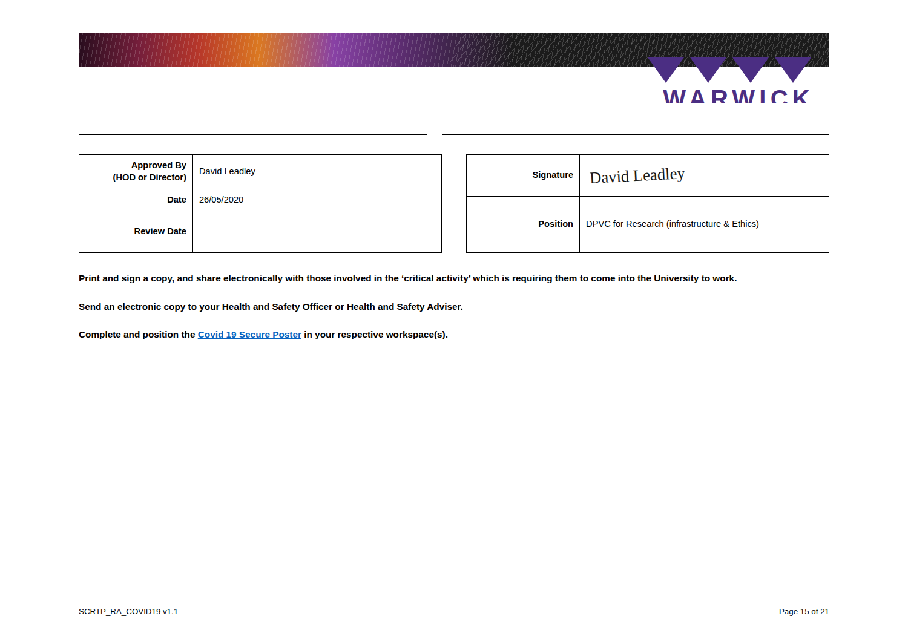WARWICK
THE UNIVERSITY OF WARWICK
| Approved By (HOD or Director) | David Leadley |
| Date | 26/05/2020 |
| Review Date | |
| Signature | David Leadley |
| Position | DPVC for Research (infrastructure & Ethics) |
Print and sign a copy, and share electronically with those involved in the ‘critical activity’ which is requiring them to come into the University to work.
Send an electronic copy to your Health and Safety Officer or Health and Safety Adviser.
Complete and position the Covid 19 Secure Poster in your respective workspace(s).
SCRTP_RA_COVID19 v1.1
Page 15 of 21